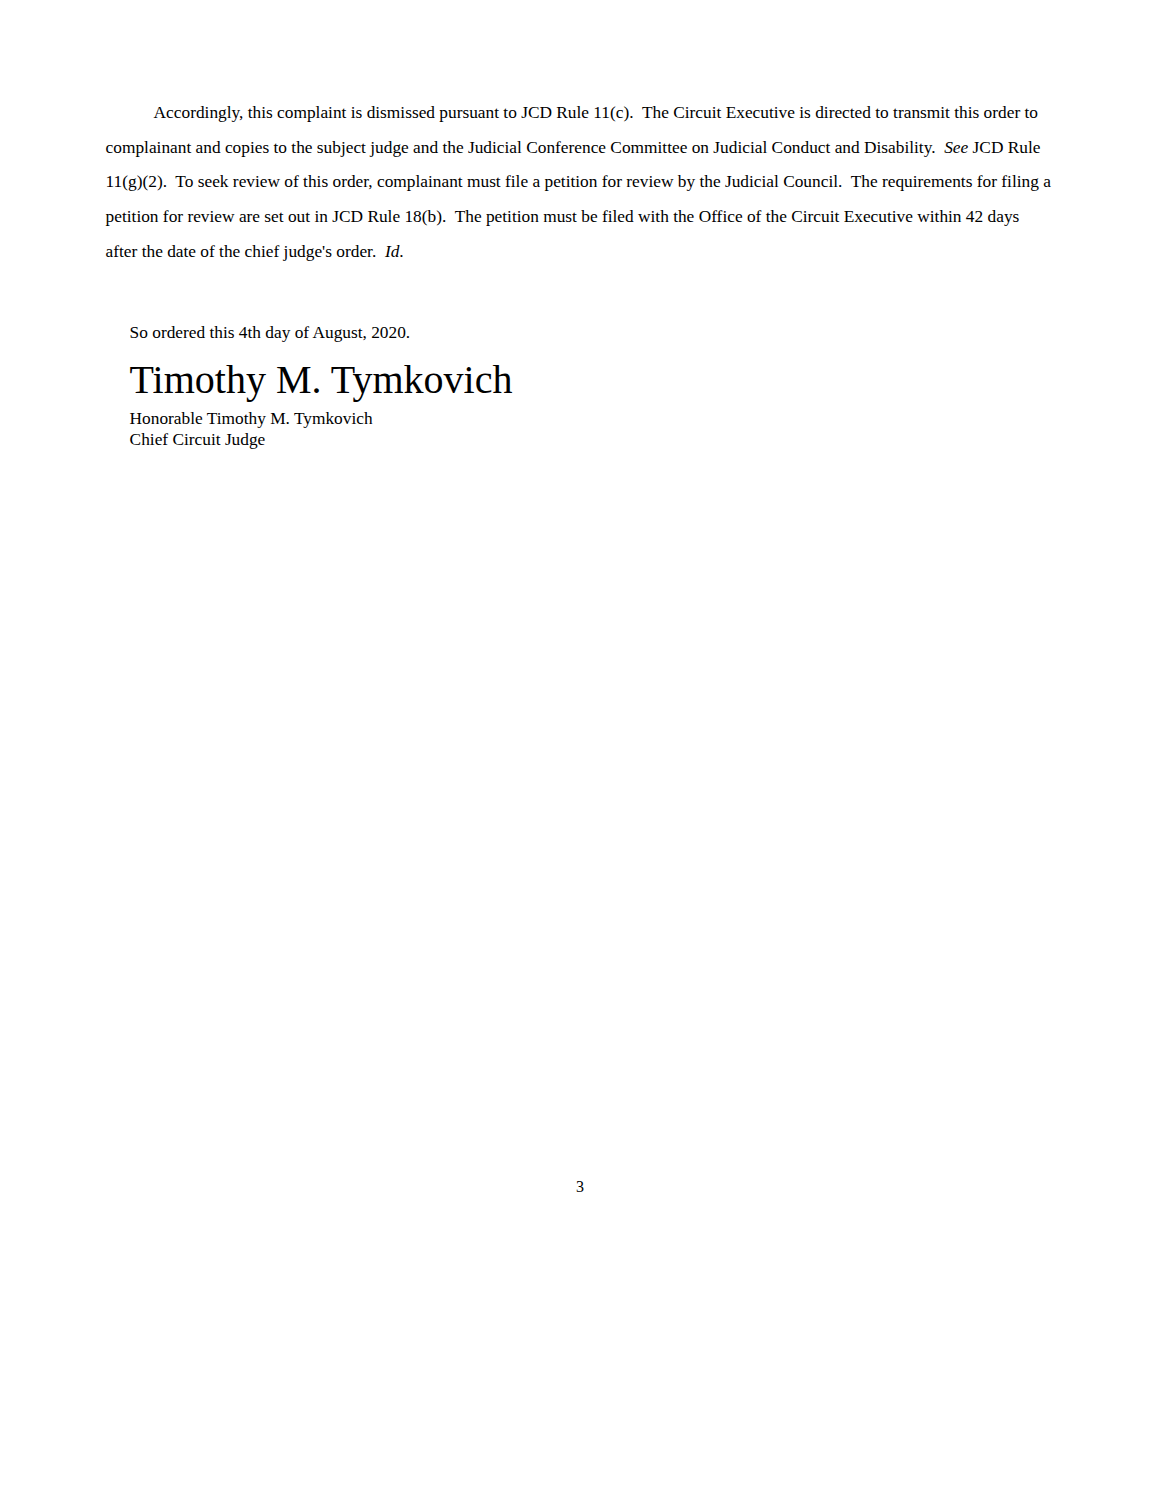Accordingly, this complaint is dismissed pursuant to JCD Rule 11(c). The Circuit Executive is directed to transmit this order to complainant and copies to the subject judge and the Judicial Conference Committee on Judicial Conduct and Disability. See JCD Rule 11(g)(2). To seek review of this order, complainant must file a petition for review by the Judicial Council. The requirements for filing a petition for review are set out in JCD Rule 18(b). The petition must be filed with the Office of the Circuit Executive within 42 days after the date of the chief judge's order. Id.
So ordered this 4th day of August, 2020.
Timothy M. Tymkovich
Honorable Timothy M. Tymkovich
Chief Circuit Judge
3